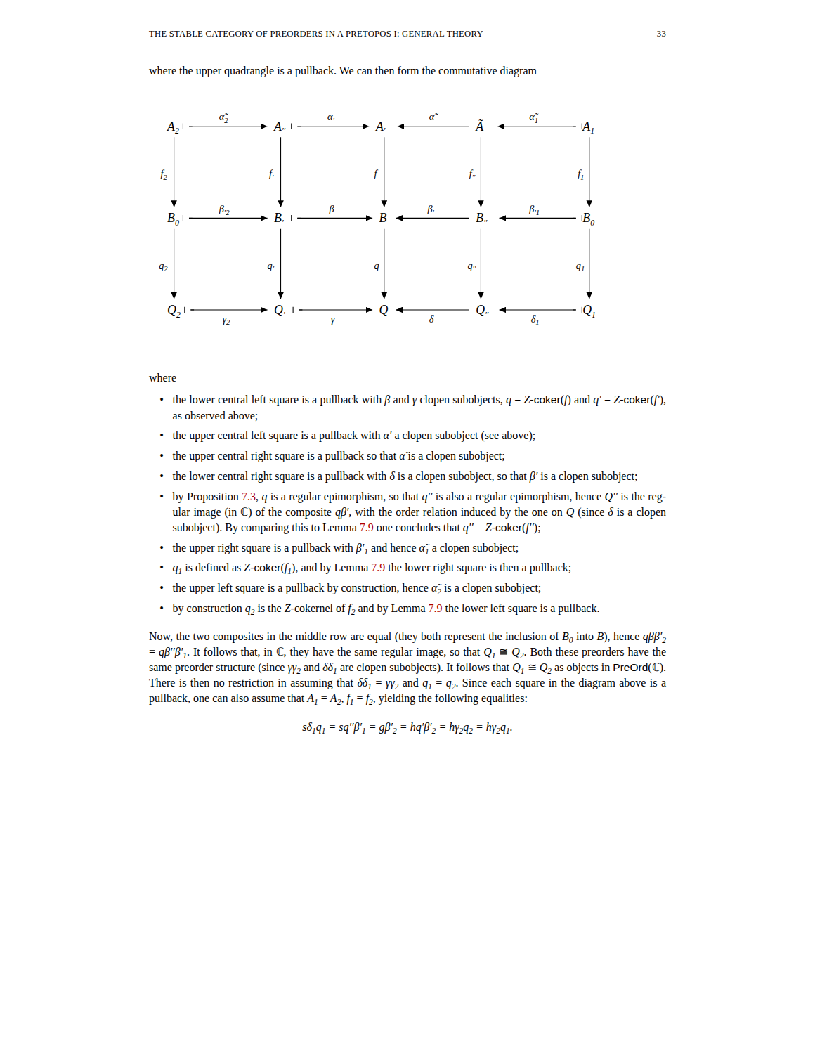THE STABLE CATEGORY OF PREORDERS IN A PRETOPOS I: GENERAL THEORY33
where the upper quadrangle is a pullback. We can then form the commutative diagram
A2 A′′ A′ Ã A1 B0 B′ B B′′ B0 Q2 Q′ Q Q′′ Q1 α̃2 α′ α̃ α̃1 β′2 β β′ β′1 γ2 γ δ δ1 f2 f′ f f′′ f1 q2 q′ q q′′ q1
where
the lower central left square is a pullback with β and γ clopen subobjects, q = Z-coker(f) and q′ = Z-coker(f′), as observed above;
the upper central left square is a pullback with α′ a clopen subobject (see above);
the upper central right square is a pullback so that α̃ is a clopen subobject;
the lower central right square is a pullback with δ is a clopen subobject, so that β′ is a clopen subobject;
by Proposition 7.3, q is a regular epimorphism, so that q′′ is also a regular epimorphism, hence Q′′ is the regular image (in ℂ) of the composite qβ′, with the order relation induced by the one on Q (since δ is a clopen subobject). By comparing this to Lemma 7.9 one concludes that q′′ = Z-coker(f′′);
the upper right square is a pullback with β′1 and hence α̃1 a clopen subobject;
q1 is defined as Z-coker(f1), and by Lemma 7.9 the lower right square is then a pullback;
the upper left square is a pullback by construction, hence α̃2 is a clopen subobject;
by construction q2 is the Z-cokernel of f2 and by Lemma 7.9 the lower left square is a pullback.
Now, the two composites in the middle row are equal (they both represent the inclusion of B0 into B), hence qββ′2 = qβ′′β′1. It follows that, in ℂ, they have the same regular image, so that Q1 ≅ Q2. Both these preorders have the same preorder structure (since γγ2 and δδ1 are clopen subobjects). It follows that Q1 ≅ Q2 as objects in PreOrd(ℂ). There is then no restriction in assuming that δδ1 = γγ2 and q1 = q2. Since each square in the diagram above is a pullback, one can also assume that A1 = A2, f1 = f2, yielding the following equalities:
sδ1q1 = sq′′β′1 = gβ′2 = hq′β′2 = hγ2q2 = hγ2q1.